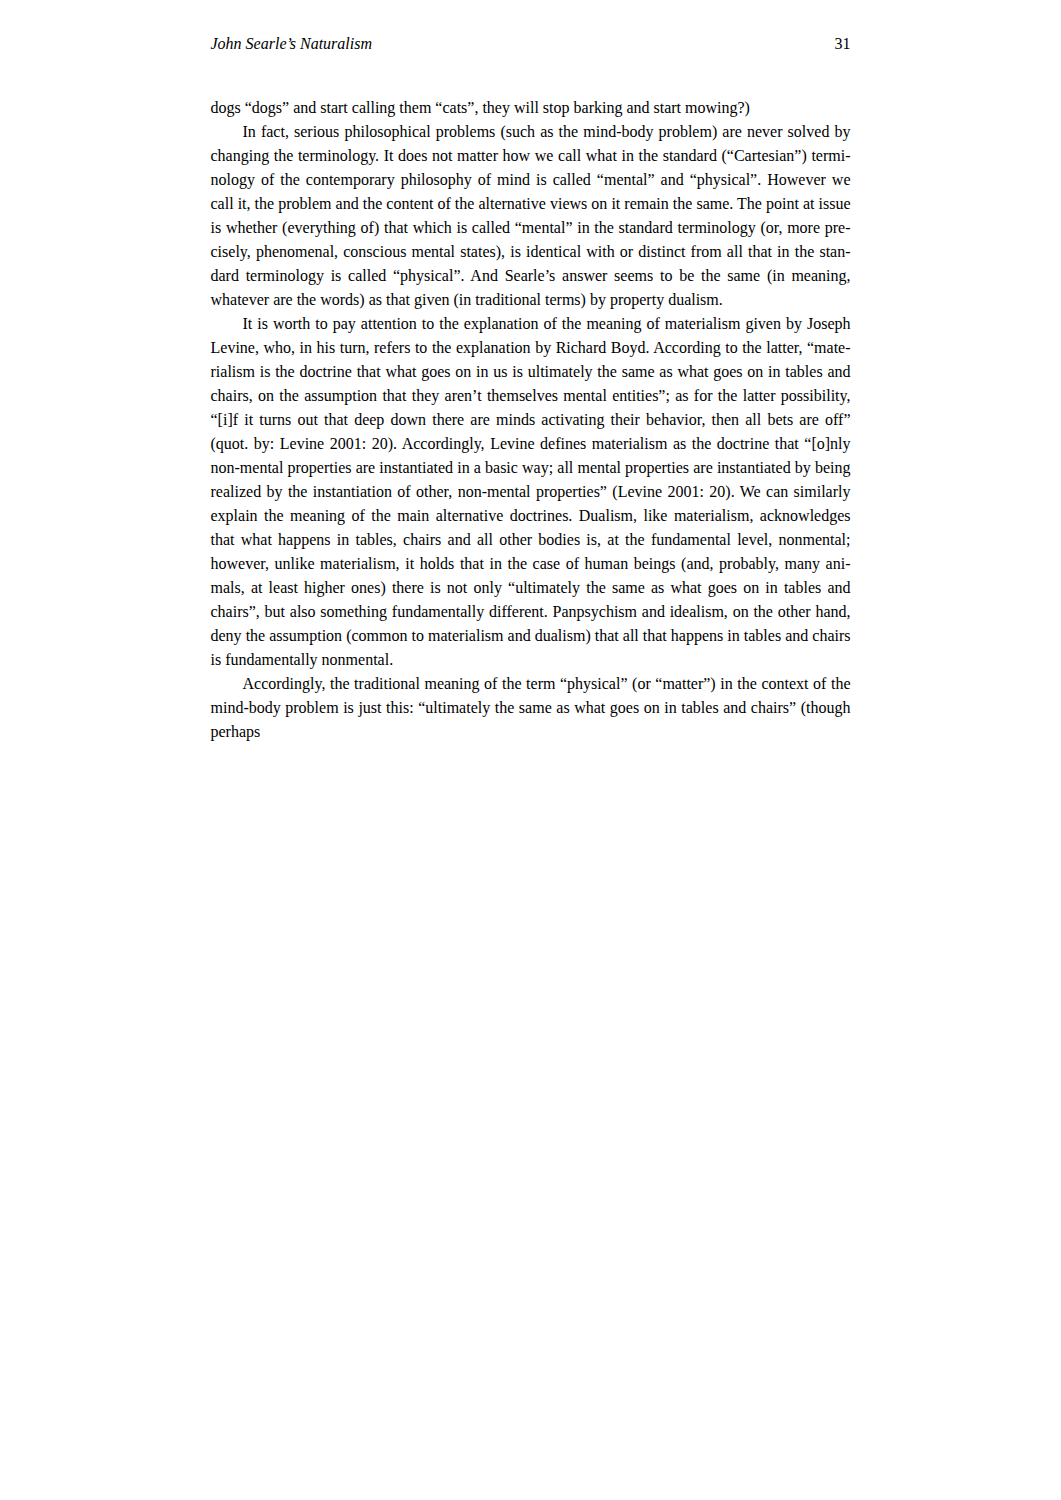John Searle’s Naturalism 31
dogs “dogs” and start calling them “cats”, they will stop barking and start mowing?)
In fact, serious philosophical problems (such as the mind-body problem) are never solved by changing the terminology. It does not matter how we call what in the standard (“Cartesian”) terminology of the contemporary philosophy of mind is called “mental” and “physical”. However we call it, the problem and the content of the alternative views on it remain the same. The point at issue is whether (everything of) that which is called “mental” in the standard terminology (or, more precisely, phenomenal, conscious mental states), is identical with or distinct from all that in the standard terminology is called “physical”. And Searle’s answer seems to be the same (in meaning, whatever are the words) as that given (in traditional terms) by property dualism.
It is worth to pay attention to the explanation of the meaning of materialism given by Joseph Levine, who, in his turn, refers to the explanation by Richard Boyd. According to the latter, “materialism is the doctrine that what goes on in us is ultimately the same as what goes on in tables and chairs, on the assumption that they aren’t themselves mental entities”; as for the latter possibility, “[i]f it turns out that deep down there are minds activating their behavior, then all bets are off” (quot. by: Levine 2001: 20). Accordingly, Levine defines materialism as the doctrine that “[o]nly non-mental properties are instantiated in a basic way; all mental properties are instantiated by being realized by the instantiation of other, non-mental properties” (Levine 2001: 20). We can similarly explain the meaning of the main alternative doctrines. Dualism, like materialism, acknowledges that what happens in tables, chairs and all other bodies is, at the fundamental level, nonmental; however, unlike materialism, it holds that in the case of human beings (and, probably, many animals, at least higher ones) there is not only “ultimately the same as what goes on in tables and chairs”, but also something fundamentally different. Panpsychism and idealism, on the other hand, deny the assumption (common to materialism and dualism) that all that happens in tables and chairs is fundamentally nonmental.
Accordingly, the traditional meaning of the term “physical” (or “matter”) in the context of the mind-body problem is just this: “ultimately the same as what goes on in tables and chairs” (though perhaps